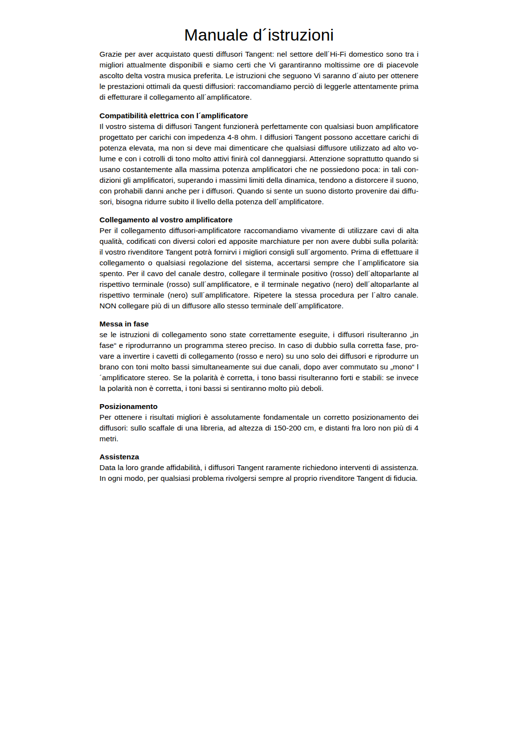Manuale d´istruzioni
Grazie per aver acquistato questi diffusori Tangent: nel settore dell´Hi-Fi domestico sono tra i migliori attualmente disponibili e siamo certi che Vi garantiranno moltissime ore di piacevole ascolto delta vostra musica preferita. Le istruzioni che seguono Vi saranno d´aiuto per ottenere le prestazioni ottimali da questi diffusiori: raccomandiamo perciò di leggerle attentamente prima di effetturare il collegamento all´amplificatore.
Compatibilità elettrica con l´amplificatore
Il vostro sistema di diffusori Tangent funzionerà perfettamente con qualsiasi buon amplificatore progettato per carichi con impedenza 4-8 ohm. I diffusiori Tangent possono accettare carichi di potenza elevata, ma non si deve mai dimenticare che qualsiasi diffusore utilizzato ad alto volume e con i cotrolli di tono molto attivi finirà col danneggiarsi. Attenzione soprattutto quando si usano costantemente alla massima potenza amplificatori che ne possiedono poca: in tali condizioni gli amplificatori, superando i massimi limiti della dinamica, tendono a distorcere il suono, con prohabili danni anche per i diffusori. Quando si sente un suono distorto provenire dai diffusori, bisogna ridurre subito il livello della potenza dell´amplificatore.
Collegamento al vostro amplificatore
Per il collegamento diffusori-amplificatore raccomandiamo vivamente di utilizzare cavi di alta qualità, codificati con diversi colori ed apposite marchiature per non avere dubbi sulla polarità: il vostro rivenditore Tangent potrà fornirvi i migliori consigli sull´argomento. Prima di effettuare il collegamento o qualsiasi regolazione del sistema, accertarsi sempre che l´amplificatore sia spento. Per il cavo del canale destro, collegare il terminale positivo (rosso) dell´altoparlante al rispettivo terminale (rosso) sull´amplificatore, e il terminale negativo (nero) dell´altoparlante al rispettivo terminale (nero) sull´amplificatore. Ripetere la stessa procedura per l´altro canale. NON collegare più di un diffusore allo stesso terminale dell´amplificatore.
Messa in fase
se le istruzioni di collegamento sono state correttamente eseguite, i diffusori risulteranno „in fase“ e riprodurranno un programma stereo preciso. In caso di dubbio sulla corretta fase, provare a invertire i cavetti di collegamento (rosso e nero) su uno solo dei diffusori e riprodurre un brano con toni molto bassi simultaneamente sui due canali, dopo aver commutato su „mono“ l´amplificatore stereo. Se la polarità è corretta, i tono bassi risulteranno forti e stabili: se invece la polarità non è corretta, i toni bassi si sentiranno molto più deboli.
Posizionamento
Per ottenere i risultati migliori è assolutamente fondamentale un corretto posizionamento dei diffusori: sullo scaffale di una libreria, ad altezza di 150-200 cm, e distanti fra loro non più di 4 metri.
Assistenza
Data la loro grande affidabilità, i diffusori Tangent raramente richiedono interventi di assistenza. In ogni modo, per qualsiasi problema rivolgersi sempre al proprio rivenditore Tangent di fiducia.